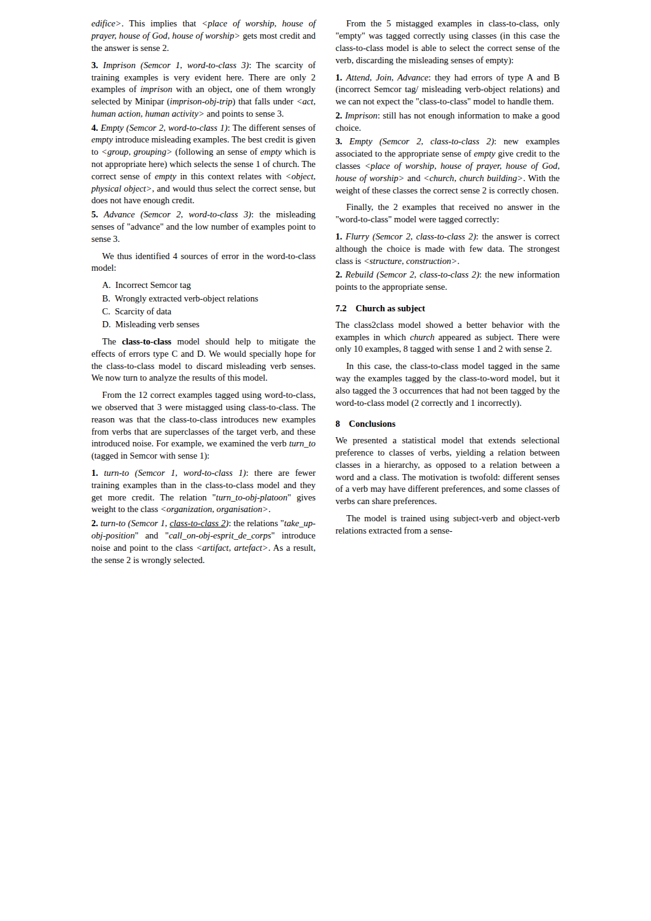edifice>. This implies that <place of worship, house of prayer, house of God, house of worship> gets most credit and the answer is sense 2.
3. Imprison (Semcor 1, word-to-class 3): The scarcity of training examples is very evident here. There are only 2 examples of imprison with an object, one of them wrongly selected by Minipar (imprison-obj-trip) that falls under <act, human action, human activity> and points to sense 3.
4. Empty (Semcor 2, word-to-class 1): The different senses of empty introduce misleading examples. The best credit is given to <group, grouping> (following an sense of empty which is not appropriate here) which selects the sense 1 of church. The correct sense of empty in this context relates with <object, physical object>, and would thus select the correct sense, but does not have enough credit.
5. Advance (Semcor 2, word-to-class 3): the misleading senses of "advance" and the low number of examples point to sense 3.
We thus identified 4 sources of error in the word-to-class model:
A. Incorrect Semcor tag
B. Wrongly extracted verb-object relations
C. Scarcity of data
D. Misleading verb senses
The class-to-class model should help to mitigate the effects of errors type C and D. We would specially hope for the class-to-class model to discard misleading verb senses. We now turn to analyze the results of this model.
From the 12 correct examples tagged using word-to-class, we observed that 3 were mistagged using class-to-class. The reason was that the class-to-class introduces new examples from verbs that are superclasses of the target verb, and these introduced noise. For example, we examined the verb turn_to (tagged in Semcor with sense 1):
1. turn-to (Semcor 1, word-to-class 1): there are fewer training examples than in the class-to-class model and they get more credit. The relation "turn_to-obj-platoon" gives weight to the class <organization, organisation>.
2. turn-to (Semcor 1, class-to-class 2): the relations "take_up-obj-position" and "call_on-obj-esprit_de_corps" introduce noise and point to the class <artifact, artefact>. As a result, the sense 2 is wrongly selected.
From the 5 mistagged examples in class-to-class, only "empty" was tagged correctly using classes (in this case the class-to-class model is able to select the correct sense of the verb, discarding the misleading senses of empty):
1. Attend, Join, Advance: they had errors of type A and B (incorrect Semcor tag/ misleading verb-object relations) and we can not expect the "class-to-class" model to handle them.
2. Imprison: still has not enough information to make a good choice.
3. Empty (Semcor 2, class-to-class 2): new examples associated to the appropriate sense of empty give credit to the classes <place of worship, house of prayer, house of God, house of worship> and <church, church building>. With the weight of these classes the correct sense 2 is correctly chosen.
Finally, the 2 examples that received no answer in the "word-to-class" model were tagged correctly:
1. Flurry (Semcor 2, class-to-class 2): the answer is correct although the choice is made with few data. The strongest class is <structure, construction>.
2. Rebuild (Semcor 2, class-to-class 2): the new information points to the appropriate sense.
7.2 Church as subject
The class2class model showed a better behavior with the examples in which church appeared as subject. There were only 10 examples, 8 tagged with sense 1 and 2 with sense 2.
In this case, the class-to-class model tagged in the same way the examples tagged by the class-to-word model, but it also tagged the 3 occurrences that had not been tagged by the word-to-class model (2 correctly and 1 incorrectly).
8 Conclusions
We presented a statistical model that extends selectional preference to classes of verbs, yielding a relation between classes in a hierarchy, as opposed to a relation between a word and a class. The motivation is twofold: different senses of a verb may have different preferences, and some classes of verbs can share preferences.
The model is trained using subject-verb and object-verb relations extracted from a sense-